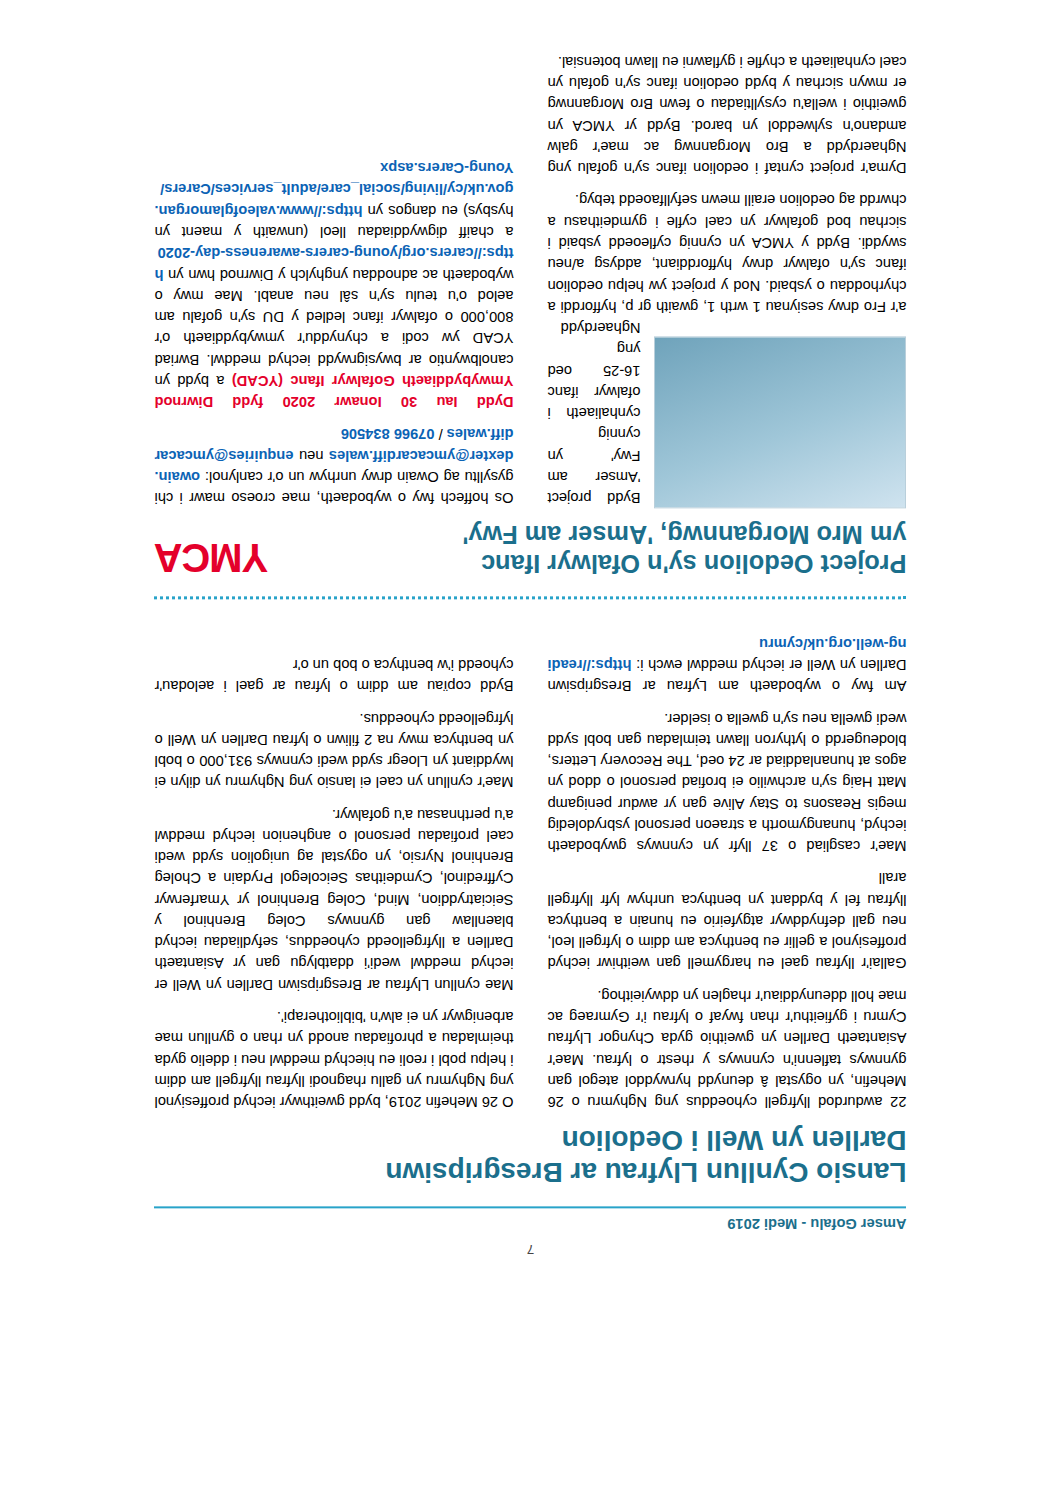7
Amser Gofalu - Medi 2019
Lansio Cynllun Llyfrau ar Bresgripsiwn
Darllen yn Well i Oedolion
22 awdurdod llyfrgell cyhoeddus yng Nghymru o 26 Mehefin, yn ogystal â deunydd hyrwyddol ategol gan gynnwys taflenni'n cynnwys y rhestr o lyfrau. Mae'r Asiantaeth Darllen yn gweithio gyda Chyngor Llyfrau Cymru i gyfieithu'r rhan fwyaf o lyfrau i'r Gymraeg ac mae holl ddeunyddiau'r rhaglen yn ddwyieithog.
Gallai'r llyfrau gael eu hargymell gan weithiwr iechyd proffesiynol a gellir eu benthyca am ddim o lyfrgell leol, neu gall defnyddwyr atgyfeirio eu hunain a benthyca llyfrau fel y byddant yn benthyca unrhyw lyfr llyfrgell arall
Mae'r casgliad o 37 llyfr yn cynnwys gwybodaeth iechyd, hunangymorth a straeon personol ysbrydoledig megis Reasons to Stay Alive gan yr awdur penigamp Matt Haig sy'n archwilio ei brofiad personol o ddod yn agos at hunanladdiad ar 24 oed, The Recovery Letters, blodeugerdd o lythyron llawn teimladau gan bobl sydd wedi gwella neu sy'n gwella o iselder.
Am fwy o wybodaeth am Lyfrau ar Bresgripsiwn Darllen yn Well er iechyd meddwl ewch i: https://reading-well.org.uk/cymru
O 26 Mehefin 2019, bydd gweithwyr iechyd proffesiynol yng Nghymru yn gallu rhagnodi llyfrau llyfrgell am ddim i helpu pobl i reoli eu hiechyd meddwl neu i ddelio gyda theimladau a phrofiadau anodd yn rhan o gynllun mae arbenigwyr yn ei alw'n 'bibliotherapi'.
Mae cynllun Llyfrau ar Bresgripsiwn Darllen yn Well er iechyd meddwl wedi'i ddatblygu gan yr Asiantaeth Darllen a llyfrgelloedd cyhoeddus, sefydliadau iechyd blaenllaw gan gynnwys Coleg Brenhinol y Seiciatryddion, Mind, Coleg Brenhinol yr Ymarferwyr Cyffredinol, Cymdeithas Seicolegol Prydain a Choleg Brenhinol Nyrsio, yn ogystal ag unigolion sydd wedi cael profiadau personol o anghenion iechyd meddwl a'u perthnasau a'u gofalwyr.
Mae'r cynllun yn cael ei lansio yng Nghymru yn dilyn ei lwyddiant yn Lloegr sydd wedi cynnwys 931,000 o bobl yn benthyca mwy na 2 filiwn o lyfrau Darllen yn Well o lyfrgelloedd cyhoeddus.
Bydd copïau am ddim o lyfrau ar gael i aelodau'r cyhoedd i'w benthyca o bob un o'r
Project Oedolion sy'n Ofalwyr Ifanc
ym Mro Morgannwg, 'Amser am Fwy'
YMCA
Bydd project 'Amser am Fwy' yn cynnig cynhaliaeth i ofalwyr ifanc 16-25 oed yng Nghaerdydd a'r Fro drwy sesiynau 1 wrth 1, gwaith gr p, hyfforddi a chyrhoddau o ysbaid. Nod y project yw helpu oedolion ifanc sy'n ofalwyr drwy hyfforddiant, addysg a/neu swyddi. Bydd y YMCA yn cynnig cyfleoedd ysbaid i sicrhau bod gofalwyr yn cael cyfle i gymdeithasu a chwrdd ag oedolion eraill mewn sefyllfaoedd tebyg.
Dyma'r project cyntaf i oedolion ifanc sy'n gofalu yng Nghaerdydd a Bro Morgannwg ac mae'r galw amdano'n sylweddol yn barod. Bydd yr YMCA yn gweithio i wella'u cysylltiadau o fewn Bro Morgannwg er mwyn sicrhau y bydd oedolion ifanc sy'n gofalu yn cael cynhaliaeth a chyfle i gyflawni eu llawn botensial.
Os hoffech fwy o wybodaeth, mae croeso mawr i chi gysylltu ag Owain drwy unrhyw un o'r canlynol: owain.dexter@ymcacardiff.wales neu enquiries@ymcacardiff.wales / 07966 834506
Dydd Iau 30 Ionawr 2020 fydd Diwrnod Ymwybyddiaeth Gofalwyr Ifanc (YCAD) a bydd yn canolbwyntio ar bwysigrwydd iechyd meddwl. Bwriad YCAD yw codi a chynyddu'r ymwybyddiaeth o'r 800,000 o ofalwyr ifanc ledled y DU sy'n gofalu am aelod o'u teulu sy'n sâl neu anabl. Mae mwy o wybodaeth ac adnoddau ynghylch y Diwrnod hwn yn https://carers.org/young-carers-awareness-day-2020 a chaiff digwyddiadau lleol (unwaith y maent yn hysbys) eu dangos yn https://www.valeofglamorgan.gov.uk/cy/living/social_care/adult_services/Carers/Young-Carers.aspx